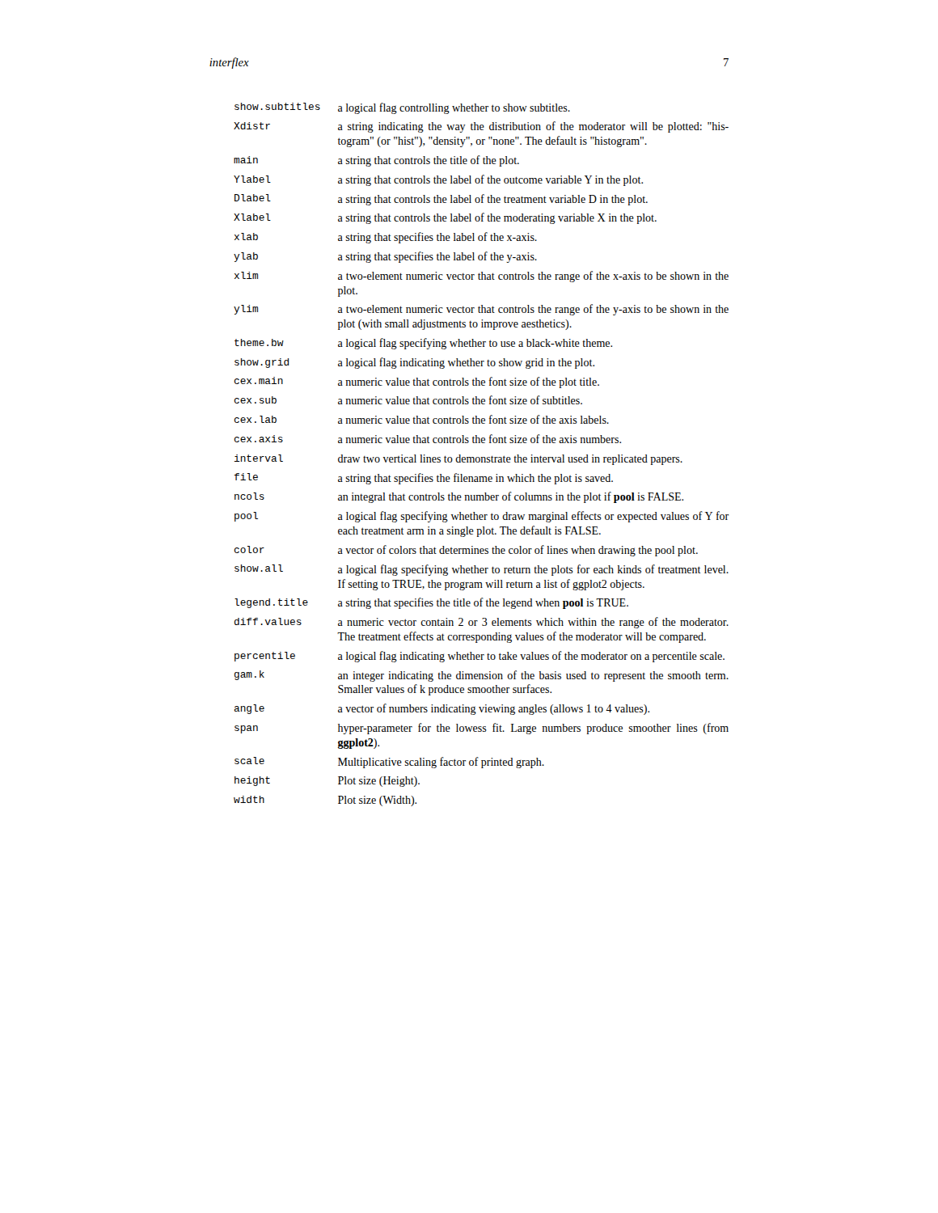interflex 7
show.subtitles
a logical flag controlling whether to show subtitles.
Xdistr
a string indicating the way the distribution of the moderator will be plotted: "histogram" (or "hist"), "density", or "none". The default is "histogram".
main
a string that controls the title of the plot.
Ylabel
a string that controls the label of the outcome variable Y in the plot.
Dlabel
a string that controls the label of the treatment variable D in the plot.
Xlabel
a string that controls the label of the moderating variable X in the plot.
xlab
a string that specifies the label of the x-axis.
ylab
a string that specifies the label of the y-axis.
xlim
a two-element numeric vector that controls the range of the x-axis to be shown in the plot.
ylim
a two-element numeric vector that controls the range of the y-axis to be shown in the plot (with small adjustments to improve aesthetics).
theme.bw
a logical flag specifying whether to use a black-white theme.
show.grid
a logical flag indicating whether to show grid in the plot.
cex.main
a numeric value that controls the font size of the plot title.
cex.sub
a numeric value that controls the font size of subtitles.
cex.lab
a numeric value that controls the font size of the axis labels.
cex.axis
a numeric value that controls the font size of the axis numbers.
interval
draw two vertical lines to demonstrate the interval used in replicated papers.
file
a string that specifies the filename in which the plot is saved.
ncols
an integral that controls the number of columns in the plot if pool is FALSE.
pool
a logical flag specifying whether to draw marginal effects or expected values of Y for each treatment arm in a single plot. The default is FALSE.
color
a vector of colors that determines the color of lines when drawing the pool plot.
show.all
a logical flag specifying whether to return the plots for each kinds of treatment level. If setting to TRUE, the program will return a list of ggplot2 objects.
legend.title
a string that specifies the title of the legend when pool is TRUE.
diff.values
a numeric vector contain 2 or 3 elements which within the range of the moderator. The treatment effects at corresponding values of the moderator will be compared.
percentile
a logical flag indicating whether to take values of the moderator on a percentile scale.
gam.k
an integer indicating the dimension of the basis used to represent the smooth term. Smaller values of k produce smoother surfaces.
angle
a vector of numbers indicating viewing angles (allows 1 to 4 values).
span
hyper-parameter for the lowess fit. Large numbers produce smoother lines (from ggplot2).
scale
Multiplicative scaling factor of printed graph.
height
Plot size (Height).
width
Plot size (Width).